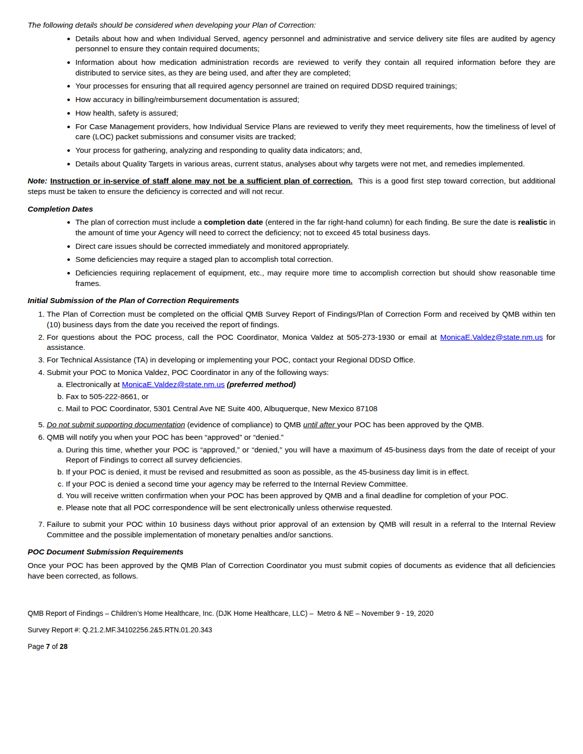The following details should be considered when developing your Plan of Correction:
Details about how and when Individual Served, agency personnel and administrative and service delivery site files are audited by agency personnel to ensure they contain required documents;
Information about how medication administration records are reviewed to verify they contain all required information before they are distributed to service sites, as they are being used, and after they are completed;
Your processes for ensuring that all required agency personnel are trained on required DDSD required trainings;
How accuracy in billing/reimbursement documentation is assured;
How health, safety is assured;
For Case Management providers, how Individual Service Plans are reviewed to verify they meet requirements, how the timeliness of level of care (LOC) packet submissions and consumer visits are tracked;
Your process for gathering, analyzing and responding to quality data indicators; and,
Details about Quality Targets in various areas, current status, analyses about why targets were not met, and remedies implemented.
Note: Instruction or in-service of staff alone may not be a sufficient plan of correction. This is a good first step toward correction, but additional steps must be taken to ensure the deficiency is corrected and will not recur.
Completion Dates
The plan of correction must include a completion date (entered in the far right-hand column) for each finding. Be sure the date is realistic in the amount of time your Agency will need to correct the deficiency; not to exceed 45 total business days.
Direct care issues should be corrected immediately and monitored appropriately.
Some deficiencies may require a staged plan to accomplish total correction.
Deficiencies requiring replacement of equipment, etc., may require more time to accomplish correction but should show reasonable time frames.
Initial Submission of the Plan of Correction Requirements
The Plan of Correction must be completed on the official QMB Survey Report of Findings/Plan of Correction Form and received by QMB within ten (10) business days from the date you received the report of findings.
For questions about the POC process, call the POC Coordinator, Monica Valdez at 505-273-1930 or email at MonicaE.Valdez@state.nm.us for assistance.
For Technical Assistance (TA) in developing or implementing your POC, contact your Regional DDSD Office.
Submit your POC to Monica Valdez, POC Coordinator in any of the following ways:
Electronically at MonicaE.Valdez@state.nm.us (preferred method)
Fax to 505-222-8661, or
Mail to POC Coordinator, 5301 Central Ave NE Suite 400, Albuquerque, New Mexico 87108
Do not submit supporting documentation (evidence of compliance) to QMB until after your POC has been approved by the QMB.
QMB will notify you when your POC has been “approved” or “denied.”
During this time, whether your POC is “approved,” or “denied,” you will have a maximum of 45-business days from the date of receipt of your Report of Findings to correct all survey deficiencies.
If your POC is denied, it must be revised and resubmitted as soon as possible, as the 45-business day limit is in effect.
If your POC is denied a second time your agency may be referred to the Internal Review Committee.
You will receive written confirmation when your POC has been approved by QMB and a final deadline for completion of your POC.
Please note that all POC correspondence will be sent electronically unless otherwise requested.
Failure to submit your POC within 10 business days without prior approval of an extension by QMB will result in a referral to the Internal Review Committee and the possible implementation of monetary penalties and/or sanctions.
POC Document Submission Requirements
Once your POC has been approved by the QMB Plan of Correction Coordinator you must submit copies of documents as evidence that all deficiencies have been corrected, as follows.
QMB Report of Findings – Children’s Home Healthcare, Inc. (DJK Home Healthcare, LLC) – Metro & NE – November 9 - 19, 2020
Survey Report #: Q.21.2.MF.34102256.2&5.RTN.01.20.343
Page 7 of 28